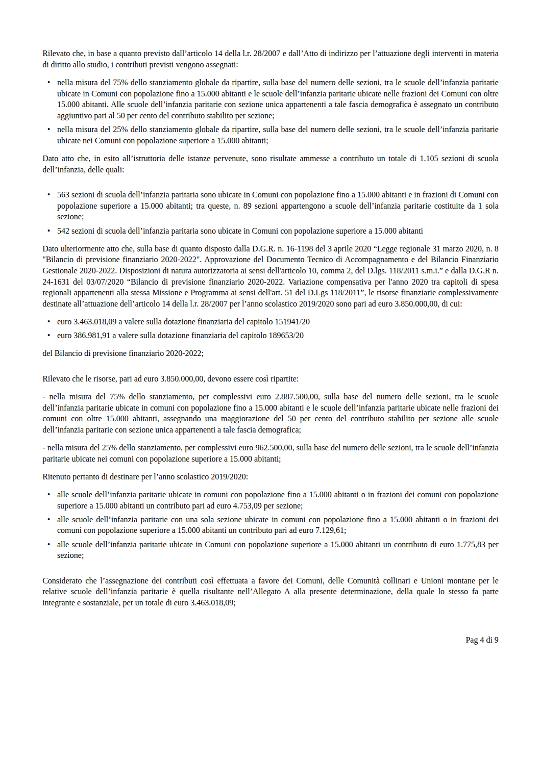Rilevato che, in base a quanto previsto dall’articolo 14 della l.r. 28/2007 e dall’Atto di indirizzo per l’attuazione degli interventi in materia di diritto allo studio, i contributi previsti vengono assegnati:
nella misura del 75% dello stanziamento globale da ripartire, sulla base del numero delle sezioni, tra le scuole dell’infanzia paritarie ubicate in Comuni con popolazione fino a 15.000 abitanti e le scuole dell’infanzia paritarie ubicate nelle frazioni dei Comuni con oltre 15.000 abitanti. Alle scuole dell’infanzia paritarie con sezione unica appartenenti a tale fascia demografica è assegnato un contributo aggiuntivo pari al 50 per cento del contributo stabilito per sezione;
nella misura del 25% dello stanziamento globale da ripartire, sulla base del numero delle sezioni, tra le scuole dell’infanzia paritarie ubicate nei Comuni con popolazione superiore a 15.000 abitanti;
Dato atto che, in esito all’istruttoria delle istanze pervenute, sono risultate ammesse a contributo un totale di 1.105 sezioni di scuola dell’infanzia, delle quali:
563 sezioni di scuola dell’infanzia paritaria sono ubicate in Comuni con popolazione fino a 15.000 abitanti e in frazioni di Comuni con popolazione superiore a 15.000 abitanti; tra queste, n. 89 sezioni appartengono a scuole dell’infanzia paritarie costituite da 1 sola sezione;
542 sezioni di scuola dell’infanzia paritaria sono ubicate in Comuni con popolazione superiore a 15.000 abitanti
Dato ulteriormente atto che, sulla base di quanto disposto dalla D.G.R. n. 16-1198 del 3 aprile 2020 “Legge regionale 31 marzo 2020, n. 8 "Bilancio di previsione finanziario 2020-2022". Approvazione del Documento Tecnico di Accompagnamento e del Bilancio Finanziario Gestionale 2020-2022. Disposizioni di natura autorizzatoria ai sensi dell'articolo 10, comma 2, del D.lgs. 118/2011 s.m.i.” e dalla D.G.R n. 24-1631 del 03/07/2020 “Bilancio di previsione finanziario 2020-2022. Variazione compensativa per l'anno 2020 tra capitoli di spesa regionali appartenenti alla stessa Missione e Programma ai sensi dell'art. 51 del D.Lgs 118/2011”, le risorse finanziarie complessivamente destinate all’attuazione dell’articolo 14 della l.r. 28/2007 per l’anno scolastico 2019/2020 sono pari ad euro 3.850.000,00, di cui:
euro 3.463.018,09 a valere sulla dotazione finanziaria del capitolo 151941/20
euro 386.981,91 a valere sulla dotazione finanziaria del capitolo 189653/20
del Bilancio di previsione finanziario 2020-2022;
Rilevato che le risorse, pari ad euro 3.850.000,00, devono essere così ripartite:
- nella misura del 75% dello stanziamento, per complessivi euro 2.887.500,00, sulla base del numero delle sezioni, tra le scuole dell’infanzia paritarie ubicate in comuni con popolazione fino a 15.000 abitanti e le scuole dell’infanzia paritarie ubicate nelle frazioni dei comuni con oltre 15.000 abitanti, assegnando una maggiorazione del 50 per cento del contributo stabilito per sezione alle scuole dell’infanzia paritarie con sezione unica appartenenti a tale fascia demografica;
- nella misura del 25% dello stanziamento, per complessivi euro 962.500,00, sulla base del numero delle sezioni, tra le scuole dell’infanzia paritarie ubicate nei comuni con popolazione superiore a 15.000 abitanti;
Ritenuto pertanto di destinare per l’anno scolastico 2019/2020:
alle scuole dell’infanzia paritarie ubicate in comuni con popolazione fino a 15.000 abitanti o in frazioni dei comuni con popolazione superiore a 15.000 abitanti un contributo pari ad euro 4.753,09 per sezione;
alle scuole dell’infanzia paritarie con una sola sezione ubicate in comuni con popolazione fino a 15.000 abitanti o in frazioni dei comuni con popolazione superiore a 15.000 abitanti un contributo pari ad euro 7.129,61;
alle scuole dell’infanzia paritarie ubicate in Comuni con popolazione superiore a 15.000 abitanti un contributo di euro 1.775,83 per sezione;
Considerato che l’assegnazione dei contributi così effettuata a favore dei Comuni, delle Comunità collinari e Unioni montane per le relative scuole dell’infanzia paritarie è quella risultante nell’Allegato A alla presente determinazione, della quale lo stesso fa parte integrante e sostanziale, per un totale di euro 3.463.018,09;
Pag 4 di 9